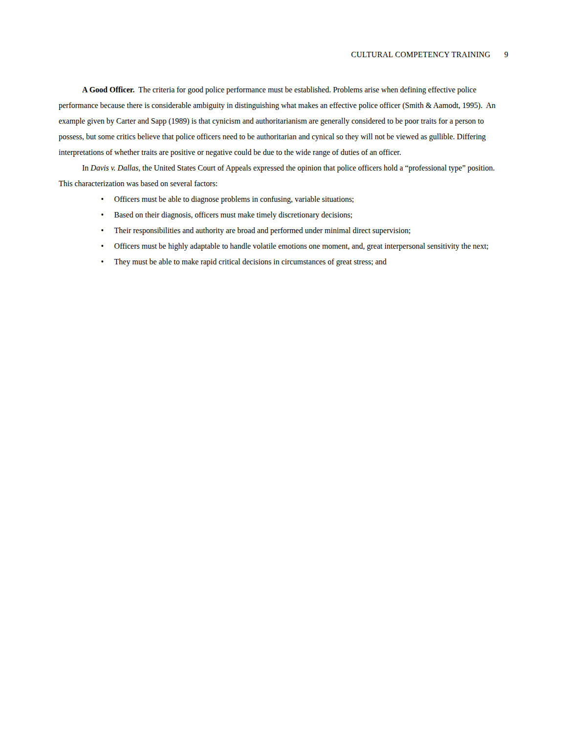Cultural Competency Training 9
A Good Officer. The criteria for good police performance must be established. Problems arise when defining effective police performance because there is considerable ambiguity in distinguishing what makes an effective police officer (Smith & Aamodt, 1995). An example given by Carter and Sapp (1989) is that cynicism and authoritarianism are generally considered to be poor traits for a person to possess, but some critics believe that police officers need to be authoritarian and cynical so they will not be viewed as gullible. Differing interpretations of whether traits are positive or negative could be due to the wide range of duties of an officer.
In Davis v. Dallas, the United States Court of Appeals expressed the opinion that police officers hold a “professional type” position. This characterization was based on several factors:
Officers must be able to diagnose problems in confusing, variable situations;
Based on their diagnosis, officers must make timely discretionary decisions;
Their responsibilities and authority are broad and performed under minimal direct supervision;
Officers must be highly adaptable to handle volatile emotions one moment, and, great interpersonal sensitivity the next;
They must be able to make rapid critical decisions in circumstances of great stress; and